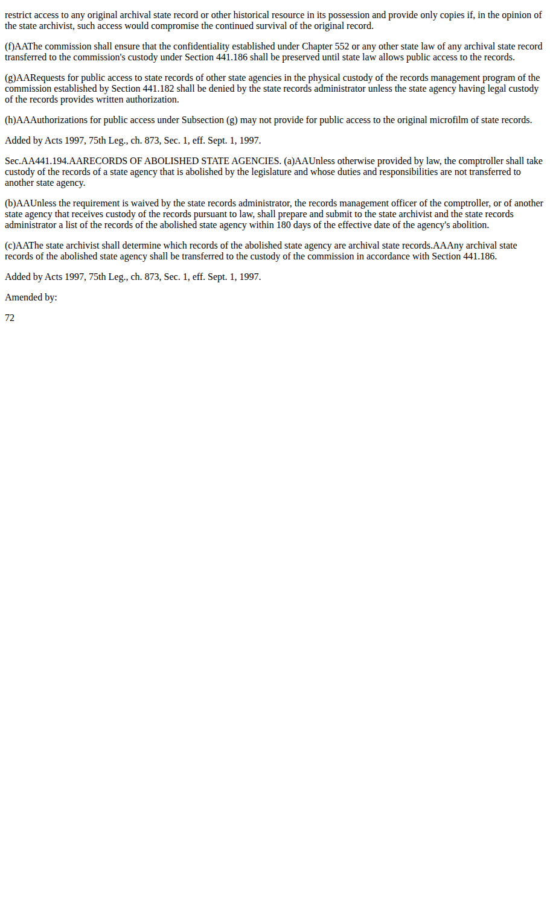restrict access to any original archival state record or other historical resource in its possession and provide only copies if, in the opinion of the state archivist, such access would compromise the continued survival of the original record.
(f)AAThe commission shall ensure that the confidentiality established under Chapter 552 or any other state law of any archival state record transferred to the commission's custody under Section 441.186 shall be preserved until state law allows public access to the records.
(g)AARequests for public access to state records of other state agencies in the physical custody of the records management program of the commission established by Section 441.182 shall be denied by the state records administrator unless the state agency having legal custody of the records provides written authorization.
(h)AAAuthorizations for public access under Subsection (g) may not provide for public access to the original microfilm of state records.
Added by Acts 1997, 75th Leg., ch. 873, Sec. 1, eff. Sept. 1, 1997.
Sec.AA441.194.AARECORDS OF ABOLISHED STATE AGENCIES. (a)AAUnless otherwise provided by law, the comptroller shall take custody of the records of a state agency that is abolished by the legislature and whose duties and responsibilities are not transferred to another state agency.
(b)AAUnless the requirement is waived by the state records administrator, the records management officer of the comptroller, or of another state agency that receives custody of the records pursuant to law, shall prepare and submit to the state archivist and the state records administrator a list of the records of the abolished state agency within 180 days of the effective date of the agency's abolition.
(c)AAThe state archivist shall determine which records of the abolished state agency are archival state records.AAAny archival state records of the abolished state agency shall be transferred to the custody of the commission in accordance with Section 441.186.
Added by Acts 1997, 75th Leg., ch. 873, Sec. 1, eff. Sept. 1, 1997.
Amended by:
72